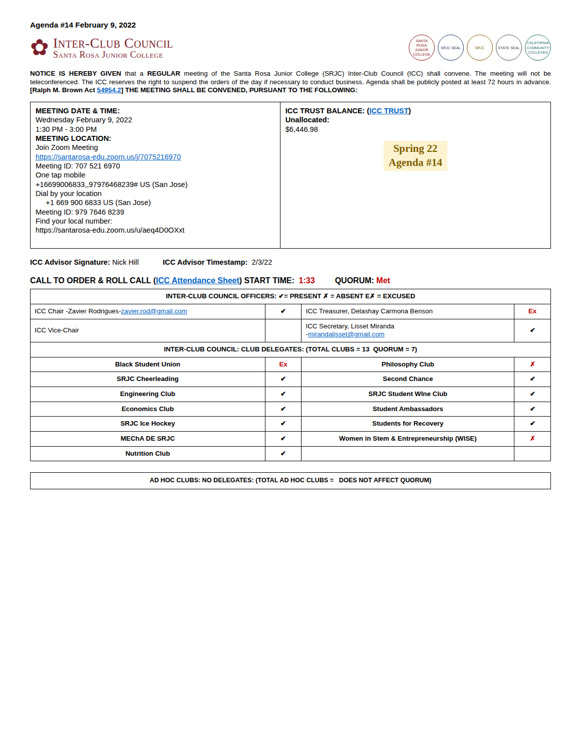Agenda #14 February 9, 2022
✿
Inter-Club Council
Santa Rosa Junior College
SANTA ROSA JUNIOR COLLEGE
SRJC SEAL
SRJC
STATE SEAL
CALIFORNIA COMMUNITY COLLEGES
NOTICE IS HEREBY GIVEN that a REGULAR meeting of the Santa Rosa Junior College (SRJC) Inter-Club Council (ICC) shall convene. The meeting will not be teleconferenced. The ICC reserves the right to suspend the orders of the day if necessary to conduct business. Agenda shall be publicly posted at least 72 hours in advance. [Ralph M. Brown Act 54954.2] THE MEETING SHALL BE CONVENED, PURSUANT TO THE FOLLOWING:
| MEETING DATE & TIME: Wednesday February 9, 2022 1:30 PM - 3:00 PM MEETING LOCATION: Join Zoom Meeting https://santarosa-edu.zoom.us/j/7075216970 Meeting ID: 707 521 6970 One tap mobile +16699006833,,97976468239# US (San Jose) Dial by your location +1 669 900 6833 US (San Jose) Meeting ID: 979 7646 8239 Find your local number: https://santarosa-edu.zoom.us/u/aeq4D0OXxt | ICC TRUST BALANCE: ( ICC TRUST ) Unallocated: $6,446.98 Spring 22 Agenda #14 |
ICC Advisor Signature: Nick Hill ICC Advisor Timestamp: 2/3/22
CALL TO ORDER & ROLL CALL (ICC Attendance Sheet) START TIME: 1:33 QUORUM: Met
| INTER-CLUB COUNCIL OFFICERS: ✔= PRESENT ✗ = ABSENT E✗ = EXCUSED |
| ICC Chair -Zavier Rodrigues- zavier.rod@gmail.com | ✔ | ICC Treasurer, Delashay Carmona Benson | Ex |
| ICC Vice-Chair | | ICC Secretary, Lisset Miranda - mirandalisset@gmail.com | ✔ |
| INTER-CLUB COUNCIL: CLUB DELEGATES: (TOTAL CLUBS = 13 QUORUM = 7) |
| Black Student Union | Ex | Philosophy Club | ✗ |
| SRJC Cheerleading | ✔ | Second Chance | ✔ |
| Engineering Club | ✔ | SRJC Student WIne Club | ✔ |
| Economics Club | ✔ | Student Ambassadors | ✔ |
| SRJC Ice Hockey | ✔ | Students for Recovery | ✔ |
| MEChA DE SRJC | ✔ | Women in Stem & Entrepreneurship (WISE) | ✗ |
| Nutrition Club | ✔ | | |
AD HOC CLUBS: NO DELEGATES: (TOTAL AD HOC CLUBS = DOES NOT AFFECT QUORUM)